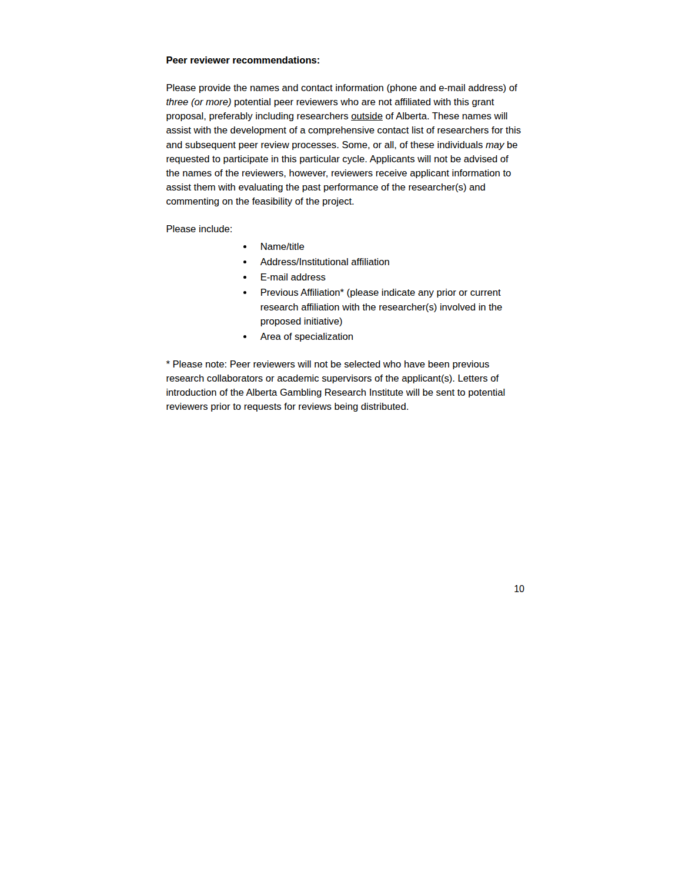Peer reviewer recommendations:
Please provide the names and contact information (phone and e-mail address) of three (or more) potential peer reviewers who are not affiliated with this grant proposal, preferably including researchers outside of Alberta. These names will assist with the development of a comprehensive contact list of researchers for this and subsequent peer review processes. Some, or all, of these individuals may be requested to participate in this particular cycle. Applicants will not be advised of the names of the reviewers, however, reviewers receive applicant information to assist them with evaluating the past performance of the researcher(s) and commenting on the feasibility of the project.
Please include:
Name/title
Address/Institutional affiliation
E-mail address
Previous Affiliation* (please indicate any prior or current research affiliation with the researcher(s) involved in the proposed initiative)
Area of specialization
* Please note: Peer reviewers will not be selected who have been previous research collaborators or academic supervisors of the applicant(s). Letters of introduction of the Alberta Gambling Research Institute will be sent to potential reviewers prior to requests for reviews being distributed.
10